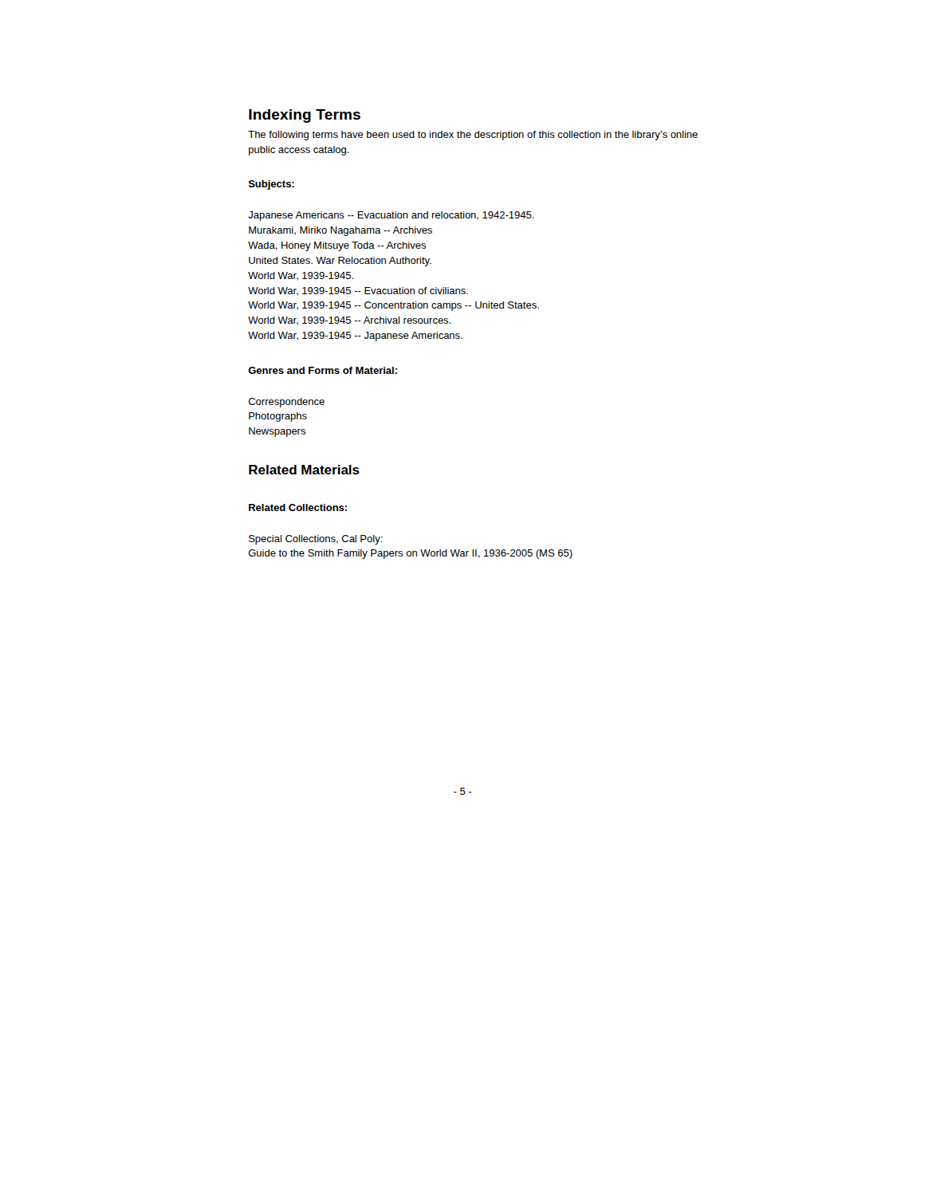Indexing Terms
The following terms have been used to index the description of this collection in the library’s online public access catalog.
Subjects:
Japanese Americans -- Evacuation and relocation, 1942-1945.
Murakami, Miriko Nagahama -- Archives
Wada, Honey Mitsuye Toda -- Archives
United States. War Relocation Authority.
World War, 1939-1945.
World War, 1939-1945 -- Evacuation of civilians.
World War, 1939-1945 -- Concentration camps -- United States.
World War, 1939-1945 -- Archival resources.
World War, 1939-1945 -- Japanese Americans.
Genres and Forms of Material:
Correspondence
Photographs
Newspapers
Related Materials
Related Collections:
Special Collections, Cal Poly:
Guide to the Smith Family Papers on World War II, 1936-2005 (MS 65)
- 5 -